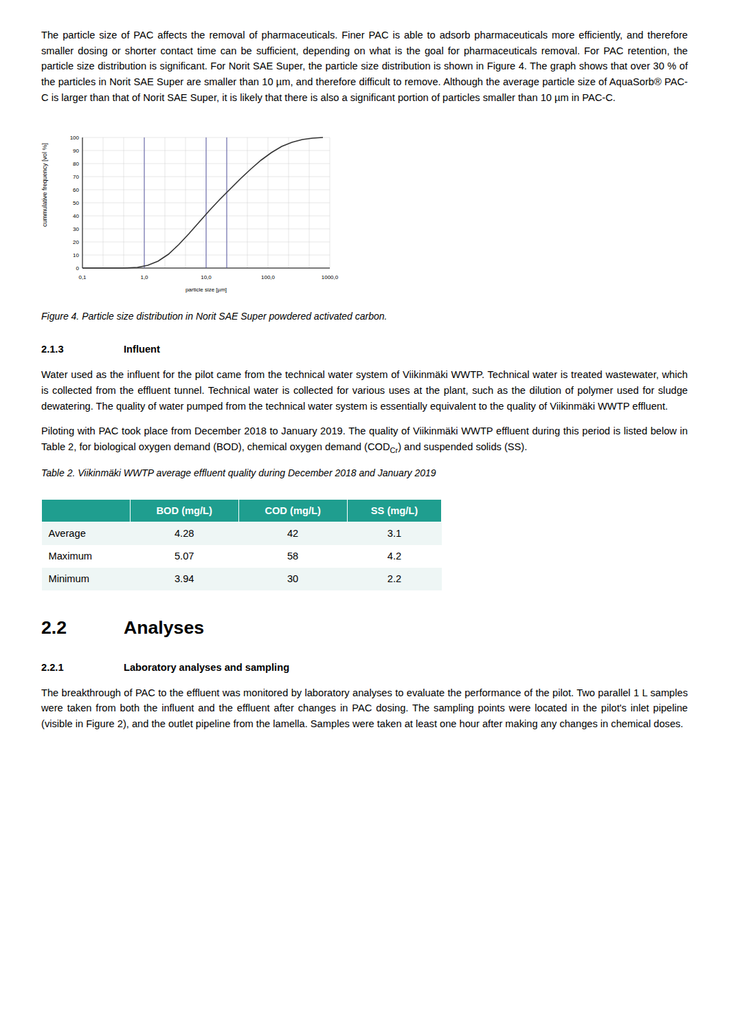The particle size of PAC affects the removal of pharmaceuticals. Finer PAC is able to adsorb pharmaceuticals more efficiently, and therefore smaller dosing or shorter contact time can be sufficient, depending on what is the goal for pharmaceuticals removal. For PAC retention, the particle size distribution is significant. For Norit SAE Super, the particle size distribution is shown in Figure 4. The graph shows that over 30 % of the particles in Norit SAE Super are smaller than 10 µm, and therefore difficult to remove. Although the average particle size of AquaSorb® PAC-C is larger than that of Norit SAE Super, it is likely that there is also a significant portion of particles smaller than 10 µm in PAC-C.
Figure 4. Particle size distribution in Norit SAE Super powdered activated carbon.
2.1.3 Influent
Water used as the influent for the pilot came from the technical water system of Viikinmäki WWTP. Technical water is treated wastewater, which is collected from the effluent tunnel. Technical water is collected for various uses at the plant, such as the dilution of polymer used for sludge dewatering. The quality of water pumped from the technical water system is essentially equivalent to the quality of Viikinmäki WWTP effluent.
Piloting with PAC took place from December 2018 to January 2019. The quality of Viikinmäki WWTP effluent during this period is listed below in Table 2, for biological oxygen demand (BOD), chemical oxygen demand (CODCr) and suspended solids (SS).
Table 2. Viikinmäki WWTP average effluent quality during December 2018 and January 2019
| | BOD (mg/L) | COD (mg/L) | SS (mg/L) |
| --- | --- | --- | --- |
| Average | 4.28 | 42 | 3.1 |
| Maximum | 5.07 | 58 | 4.2 |
| Minimum | 3.94 | 30 | 2.2 |
2.2 Analyses
2.2.1 Laboratory analyses and sampling
The breakthrough of PAC to the effluent was monitored by laboratory analyses to evaluate the performance of the pilot. Two parallel 1 L samples were taken from both the influent and the effluent after changes in PAC dosing. The sampling points were located in the pilot's inlet pipeline (visible in Figure 2), and the outlet pipeline from the lamella. Samples were taken at least one hour after making any changes in chemical doses.